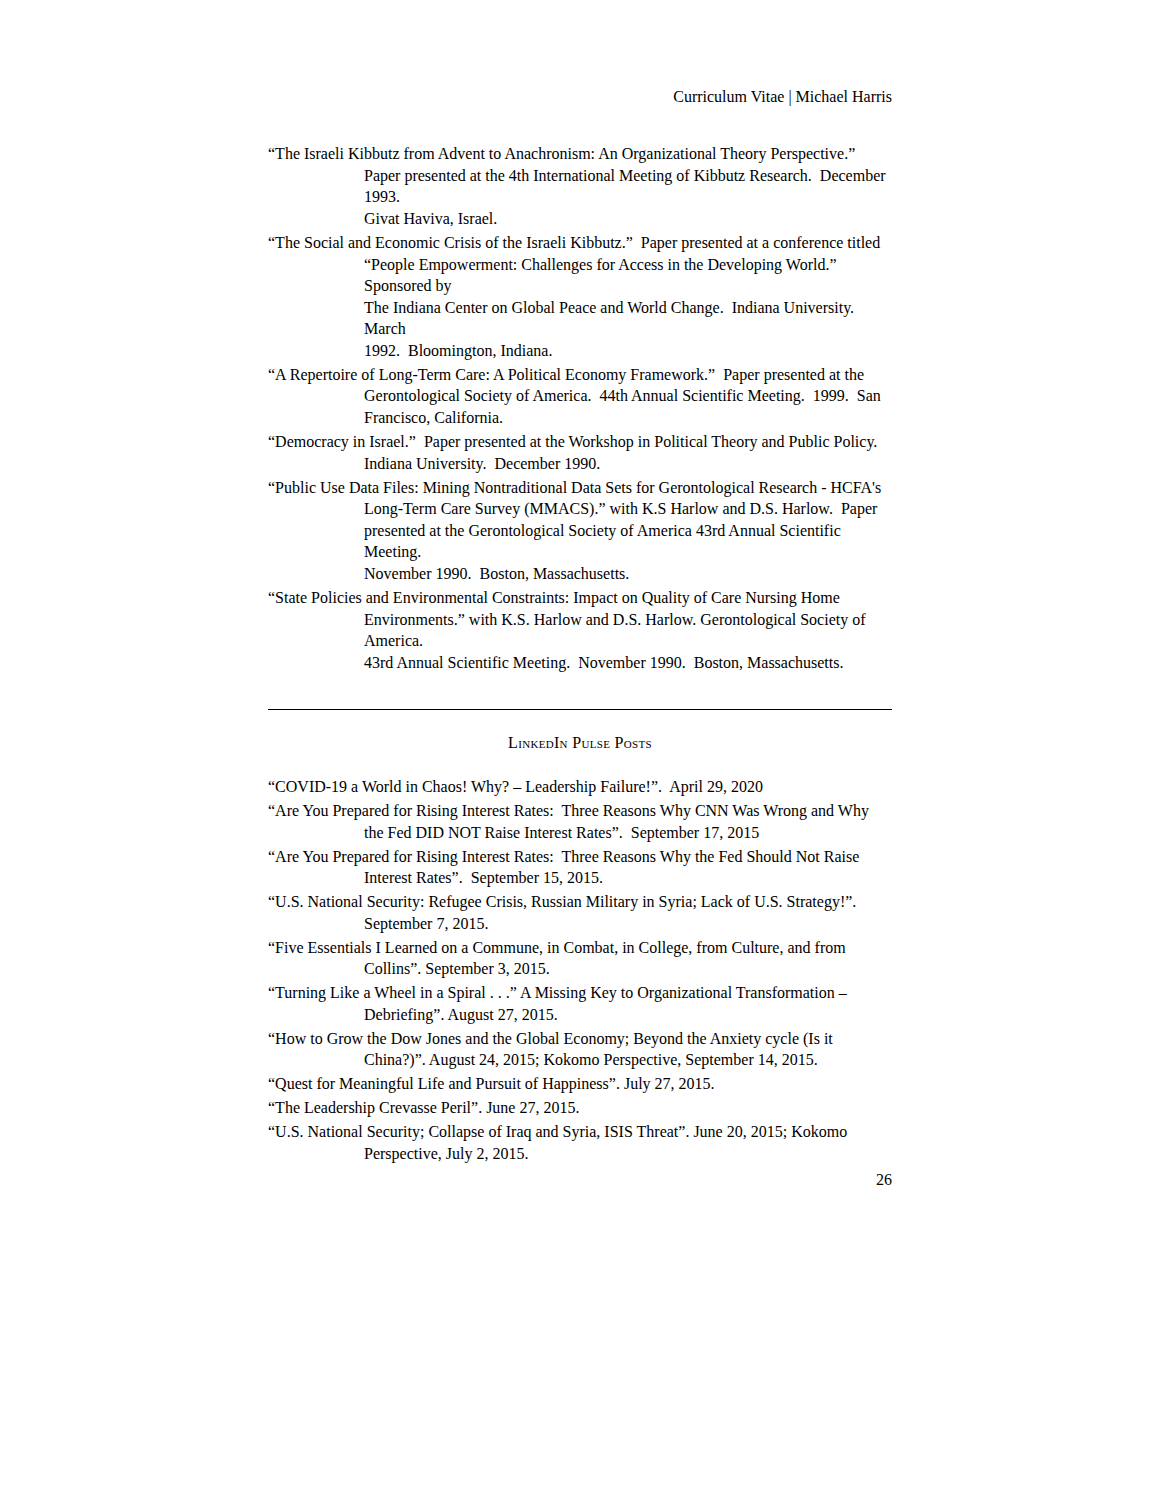Curriculum Vitae | Michael Harris
“The Israeli Kibbutz from Advent to Anachronism: An Organizational Theory Perspective.” Paper presented at the 4th International Meeting of Kibbutz Research. December 1993. Givat Haviva, Israel.
“The Social and Economic Crisis of the Israeli Kibbutz.” Paper presented at a conference titled “People Empowerment: Challenges for Access in the Developing World.” Sponsored by The Indiana Center on Global Peace and World Change. Indiana University. March 1992. Bloomington, Indiana.
“A Repertoire of Long-Term Care: A Political Economy Framework.” Paper presented at the Gerontological Society of America. 44th Annual Scientific Meeting. 1999. San Francisco, California.
“Democracy in Israel.” Paper presented at the Workshop in Political Theory and Public Policy. Indiana University. December 1990.
“Public Use Data Files: Mining Nontraditional Data Sets for Gerontological Research - HCFA's Long-Term Care Survey (MMACS).” with K.S Harlow and D.S. Harlow. Paper presented at the Gerontological Society of America 43rd Annual Scientific Meeting. November 1990. Boston, Massachusetts.
“State Policies and Environmental Constraints: Impact on Quality of Care Nursing Home Environments.” with K.S. Harlow and D.S. Harlow. Gerontological Society of America. 43rd Annual Scientific Meeting. November 1990. Boston, Massachusetts.
LinkedIn Pulse Posts
“COVID-19 a World in Chaos! Why? – Leadership Failure!”. April 29, 2020
“Are You Prepared for Rising Interest Rates: Three Reasons Why CNN Was Wrong and Why the Fed DID NOT Raise Interest Rates”. September 17, 2015
“Are You Prepared for Rising Interest Rates: Three Reasons Why the Fed Should Not Raise Interest Rates”. September 15, 2015.
“U.S. National Security: Refugee Crisis, Russian Military in Syria; Lack of U.S. Strategy!”. September 7, 2015.
“Five Essentials I Learned on a Commune, in Combat, in College, from Culture, and from Collins”. September 3, 2015.
“Turning Like a Wheel in a Spiral . . .” A Missing Key to Organizational Transformation – Debriefing”. August 27, 2015.
“How to Grow the Dow Jones and the Global Economy; Beyond the Anxiety cycle (Is it China?)”. August 24, 2015; Kokomo Perspective, September 14, 2015.
“Quest for Meaningful Life and Pursuit of Happiness”. July 27, 2015.
“The Leadership Crevasse Peril”. June 27, 2015.
“U.S. National Security; Collapse of Iraq and Syria, ISIS Threat”. June 20, 2015; Kokomo Perspective, July 2, 2015.
26